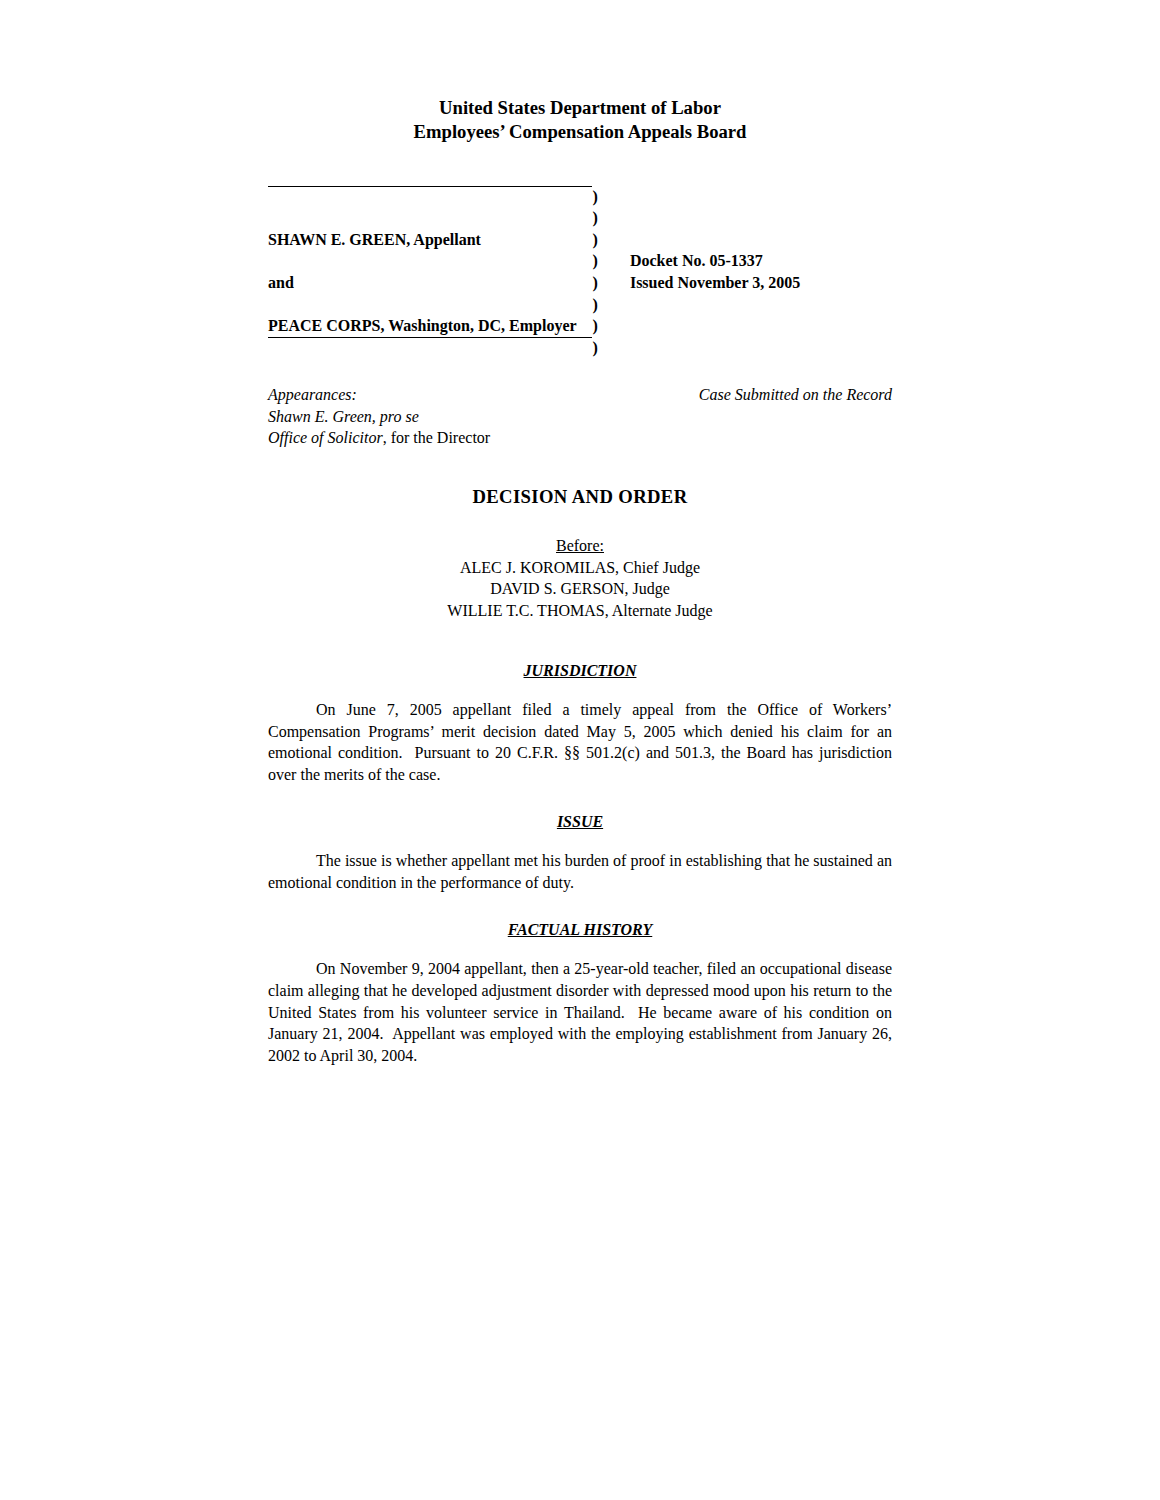United States Department of Labor
Employees’ Compensation Appeals Board
| | ) | |
| | ) | |
| SHAWN E. GREEN, Appellant | ) | |
| | ) | Docket No. 05-1337 |
| and | ) | Issued November 3, 2005 |
| | ) | |
| PEACE CORPS, Washington, DC, Employer | ) | |
| | ) | |
| Appearances: | Case Submitted on the Record |
| Shawn E. Green, pro se | |
| Office of Solicitor , for the Director | |
DECISION AND ORDER
Before:
ALEC J. KOROMILAS, Chief Judge
DAVID S. GERSON, Judge
WILLIE T.C. THOMAS, Alternate Judge
JURISDICTION
On June 7, 2005 appellant filed a timely appeal from the Office of Workers’ Compensation Programs’ merit decision dated May 5, 2005 which denied his claim for an emotional condition. Pursuant to 20 C.F.R. §§ 501.2(c) and 501.3, the Board has jurisdiction over the merits of the case.
ISSUE
The issue is whether appellant met his burden of proof in establishing that he sustained an emotional condition in the performance of duty.
FACTUAL HISTORY
On November 9, 2004 appellant, then a 25-year-old teacher, filed an occupational disease claim alleging that he developed adjustment disorder with depressed mood upon his return to the United States from his volunteer service in Thailand. He became aware of his condition on January 21, 2004. Appellant was employed with the employing establishment from January 26, 2002 to April 30, 2004.